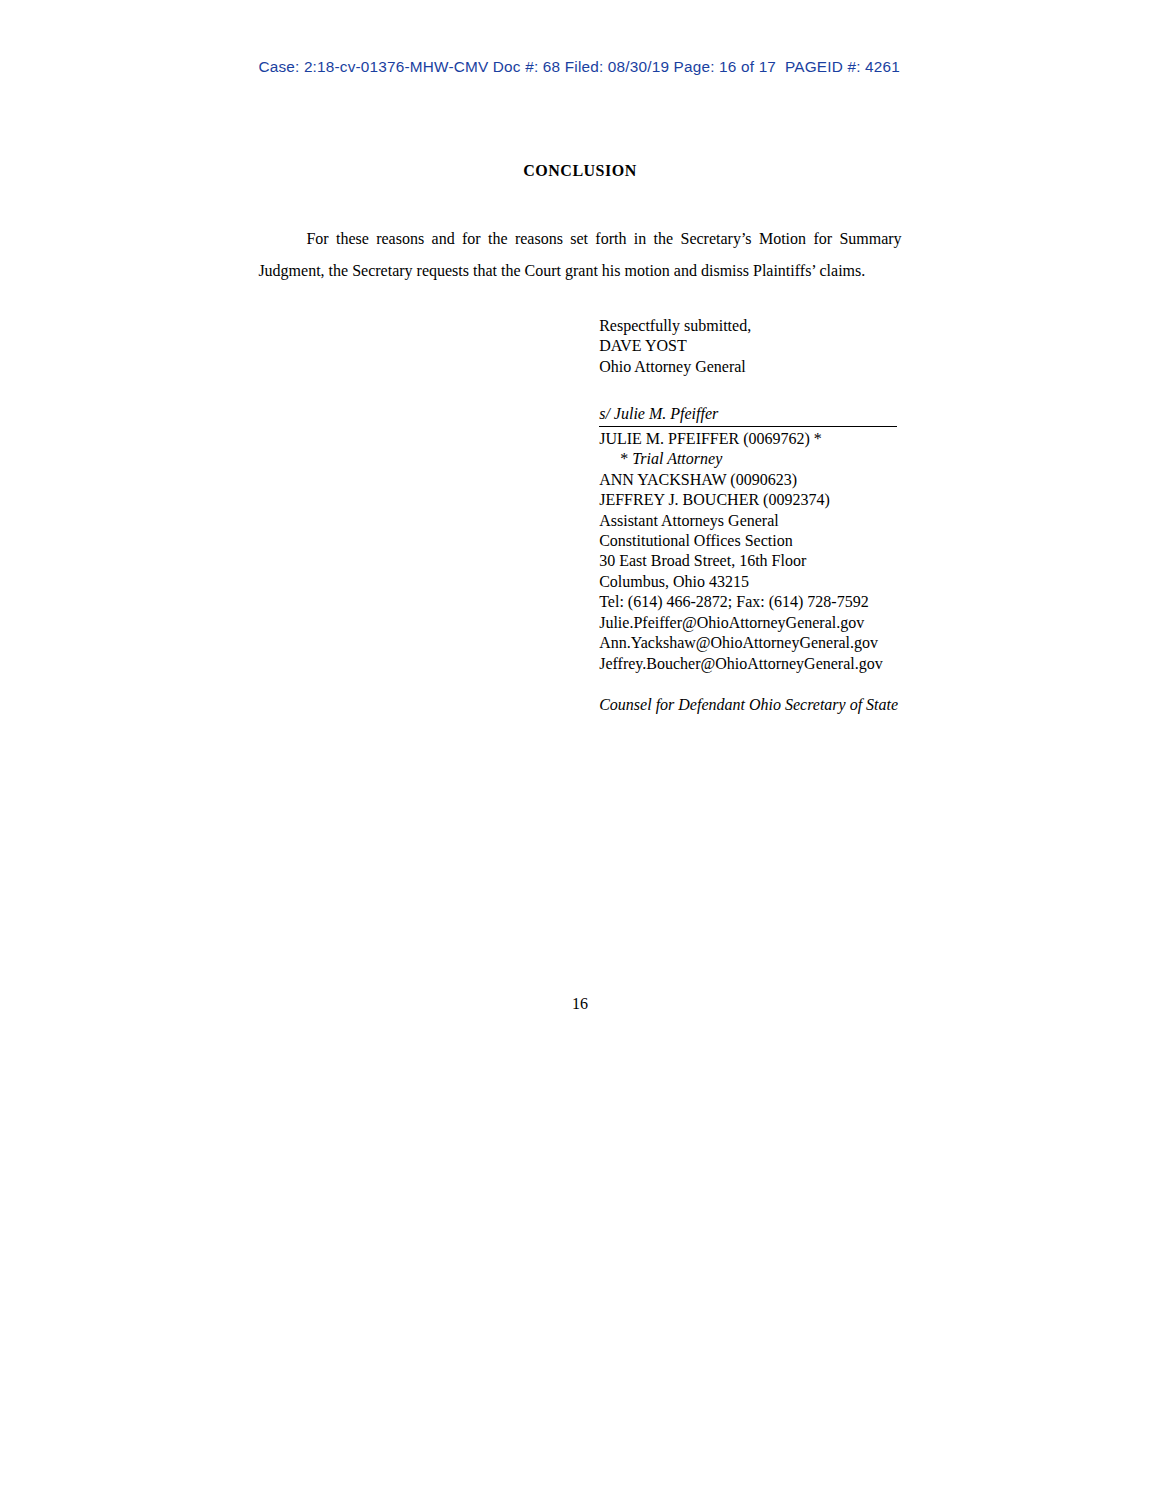Case: 2:18-cv-01376-MHW-CMV Doc #: 68 Filed: 08/30/19 Page: 16 of 17 PAGEID #: 4261
CONCLUSION
For these reasons and for the reasons set forth in the Secretary’s Motion for Summary Judgment, the Secretary requests that the Court grant his motion and dismiss Plaintiffs’ claims.
Respectfully submitted,
DAVE YOST
Ohio Attorney General
s/ Julie M. Pfeiffer
JULIE M. PFEIFFER (0069762) *
* Trial Attorney
ANN YACKSHAW (0090623)
JEFFREY J. BOUCHER (0092374)
Assistant Attorneys General
Constitutional Offices Section
30 East Broad Street, 16th Floor
Columbus, Ohio 43215
Tel: (614) 466-2872; Fax: (614) 728-7592
Julie.Pfeiffer@OhioAttorneyGeneral.gov
Ann.Yackshaw@OhioAttorneyGeneral.gov
Jeffrey.Boucher@OhioAttorneyGeneral.gov
Counsel for Defendant Ohio Secretary of State
16